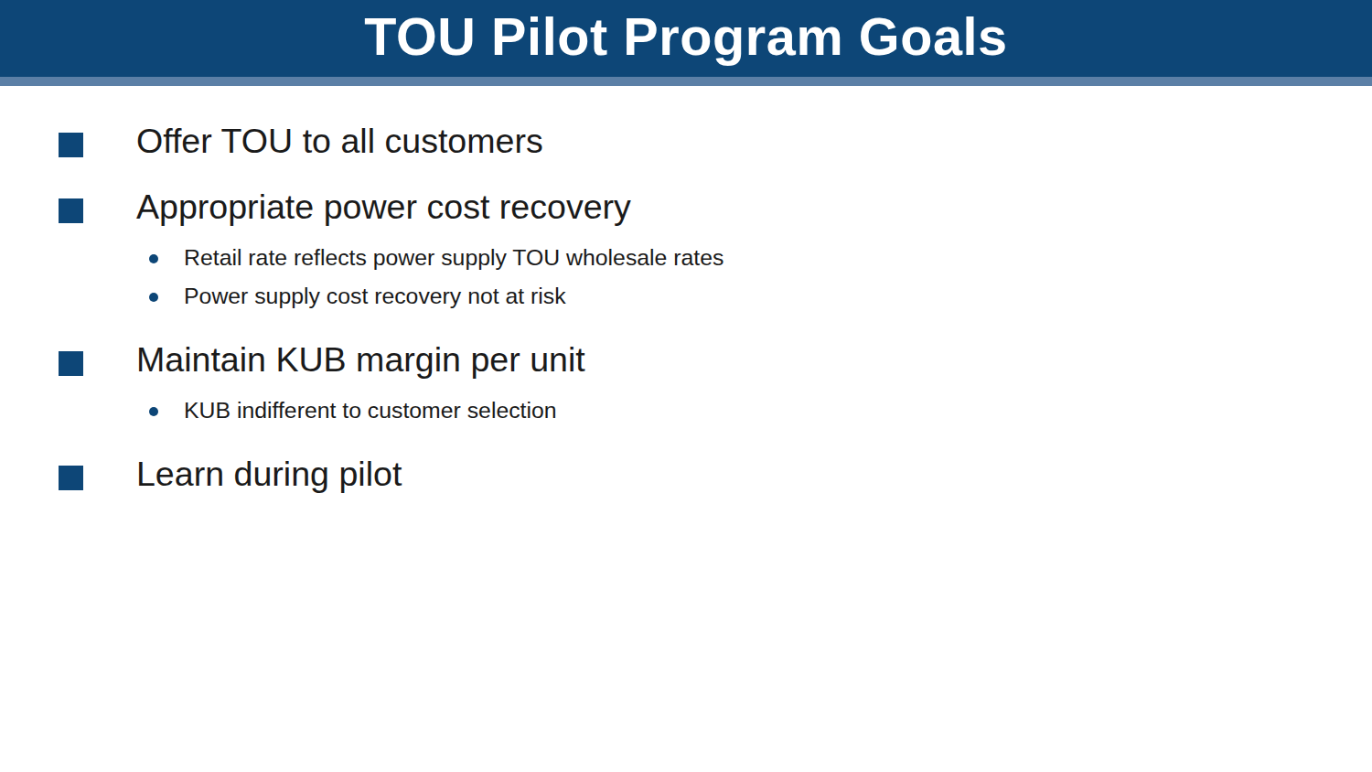TOU Pilot Program Goals
Offer TOU to all customers
Appropriate power cost recovery
Retail rate reflects power supply TOU wholesale rates
Power supply cost recovery not at risk
Maintain KUB margin per unit
KUB indifferent to customer selection
Learn during pilot